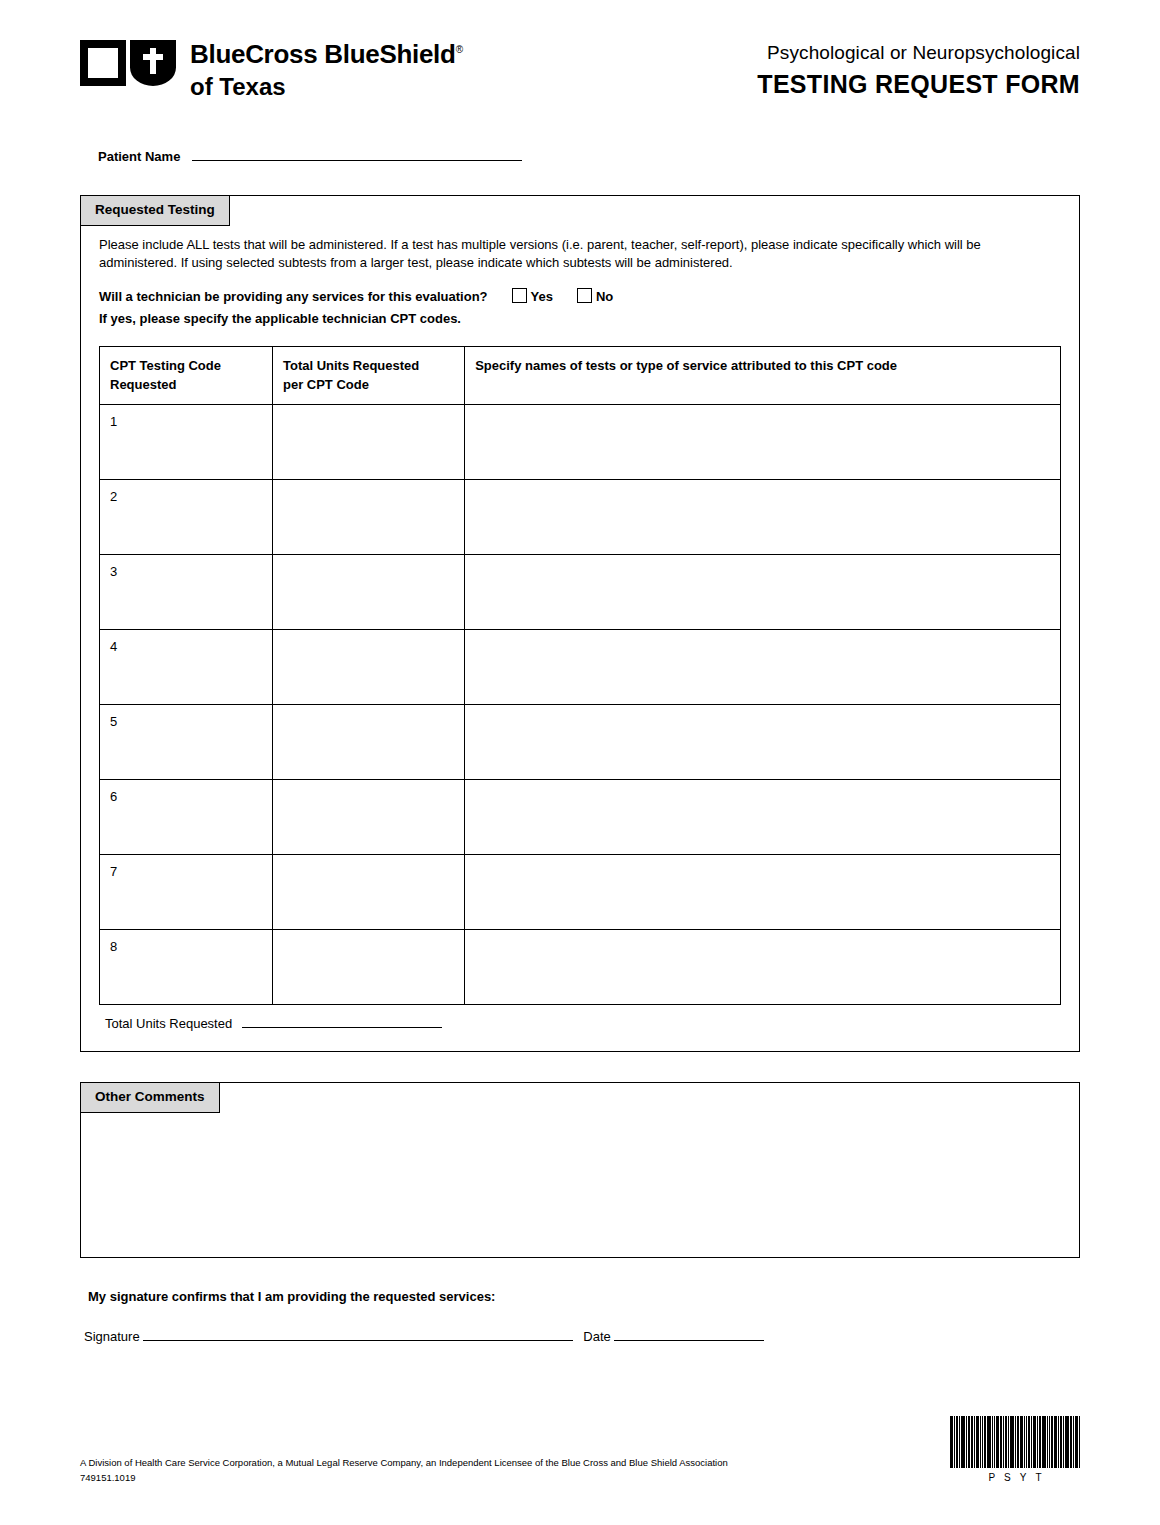BlueCross BlueShield®
of Texas
Psychological or Neuropsychological
TESTING REQUEST FORM
Patient Name
Requested Testing
Please include ALL tests that will be administered. If a test has multiple versions (i.e. parent, teacher, self-report), please indicate specifically which will be administered. If using selected subtests from a larger test, please indicate which subtests will be administered.
Will a technician be providing any services for this evaluation? Yes No
If yes, please specify the applicable technician CPT codes.
| CPT Testing Code Requested | Total Units Requested per CPT Code | Specify names of tests or type of service attributed to this CPT code |
| --- | --- | --- |
| 1 | | |
| 2 | | |
| 3 | | |
| 4 | | |
| 5 | | |
| 6 | | |
| 7 | | |
| 8 | | |
Total Units Requested
Other Comments
My signature confirms that I am providing the requested services:
Signature Date
A Division of Health Care Service Corporation, a Mutual Legal Reserve Company, an Independent Licensee of the Blue Cross and Blue Shield Association
749151.1019
PSYT